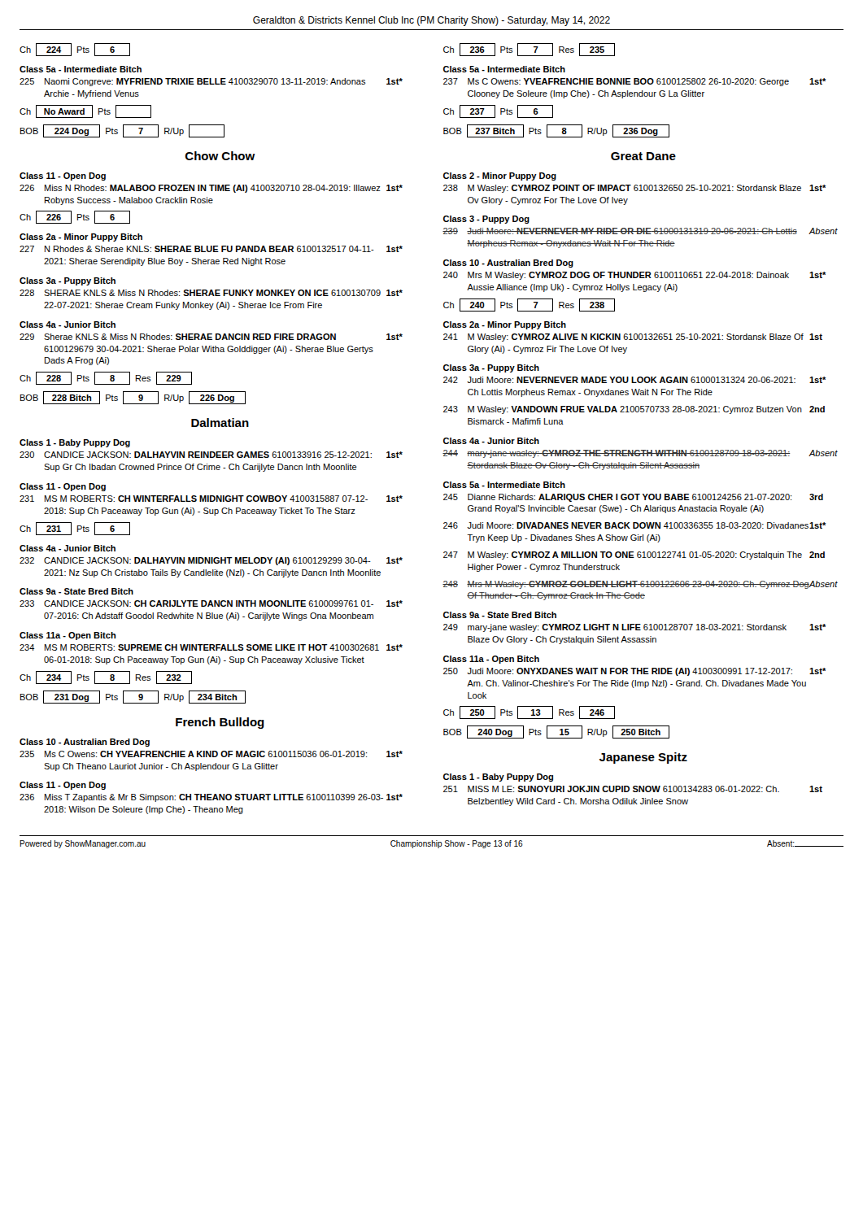Geraldton & Districts Kennel Club Inc (PM Charity Show) - Saturday, May 14, 2022
Ch 224 Pts 6
Class 5a - Intermediate Bitch
225 Naomi Congreve: MYFRIEND TRIXIE BELLE 4100329070 13-11-2019: Andonas Archie - Myfriend Venus 1st*
Ch No Award Pts
BOB 224 Dog Pts 7 R/Up
Chow Chow
Class 11 - Open Dog
226 Miss N Rhodes: MALABOO FROZEN IN TIME (AI) 4100320710 28-04-2019: Illawez Robyns Success - Malaboo Cracklin Rosie 1st*
Ch 226 Pts 6
Class 2a - Minor Puppy Bitch
227 N Rhodes & Sherae KNLS: SHERAE BLUE FU PANDA BEAR 6100132517 04-11-2021: Sherae Serendipity Blue Boy - Sherae Red Night Rose 1st*
Class 3a - Puppy Bitch
228 SHERAE KNLS & Miss N Rhodes: SHERAE FUNKY MONKEY ON ICE 6100130709 22-07-2021: Sherae Cream Funky Monkey (Ai) - Sherae Ice From Fire 1st*
Class 4a - Junior Bitch
229 Sherae KNLS & Miss N Rhodes: SHERAE DANCIN RED FIRE DRAGON 6100129679 30-04-2021: Sherae Polar Witha Golddigger (Ai) - Sherae Blue Gertys Dads A Frog (Ai) 1st*
Ch 228 Pts 8 Res 229
BOB 228 Bitch Pts 9 R/Up 226 Dog
Dalmatian
Class 1 - Baby Puppy Dog
230 CANDICE JACKSON: DALHAYVIN REINDEER GAMES 6100133916 25-12-2021: Sup Gr Ch Ibadan Crowned Prince Of Crime - Ch Carijlyte Dancn Inth Moonlite 1st*
Class 11 - Open Dog
231 MS M ROBERTS: CH WINTERFALLS MIDNIGHT COWBOY 4100315887 07-12-2018: Sup Ch Paceaway Top Gun (Ai) - Sup Ch Paceaway Ticket To The Starz 1st*
Ch 231 Pts 6
Class 4a - Junior Bitch
232 CANDICE JACKSON: DALHAYVIN MIDNIGHT MELODY (AI) 6100129299 30-04-2021: Nz Sup Ch Cristabo Tails By Candlelite (Nzl) - Ch Carijlyte Dancn Inth Moonlite 1st*
Class 9a - State Bred Bitch
233 CANDICE JACKSON: CH CARIJLYTE DANCN INTH MOONLITE 6100099761 01-07-2016: Ch Adstaff Goodol Redwhite N Blue (Ai) - Carijlyte Wings Ona Moonbeam 1st*
Class 11a - Open Bitch
234 MS M ROBERTS: SUPREME CH WINTERFALLS SOME LIKE IT HOT 4100302681 06-01-2018: Sup Ch Paceaway Top Gun (Ai) - Sup Ch Paceaway Xclusive Ticket 1st*
Ch 234 Pts 8 Res 232
BOB 231 Dog Pts 9 R/Up 234 Bitch
French Bulldog
Class 10 - Australian Bred Dog
235 Ms C Owens: CH YVEAFRENCHIE A KIND OF MAGIC 6100115036 06-01-2019: Sup Ch Theano Lauriot Junior - Ch Asplendour G La Glitter 1st*
Class 11 - Open Dog
236 Miss T Zapantis & Mr B Simpson: CH THEANO STUART LITTLE 6100110399 26-03-2018: Wilson De Soleure (Imp Che) - Theano Meg 1st*
Ch 236 Pts 7 Res 235
Class 5a - Intermediate Bitch
237 Ms C Owens: YVEAFRENCHIE BONNIE BOO 6100125802 26-10-2020: George Clooney De Soleure (Imp Che) - Ch Asplendour G La Glitter 1st*
Ch 237 Pts 6
BOB 237 Bitch Pts 8 R/Up 236 Dog
Great Dane
Class 2 - Minor Puppy Dog
238 M Wasley: CYMROZ POINT OF IMPACT 6100132650 25-10-2021: Stordansk Blaze Ov Glory - Cymroz For The Love Of Ivey 1st*
Class 3 - Puppy Dog
239 Judi Moore: NEVERNEVER MY RIDE OR DIE 61000131319 20-06-2021: Ch Lottis Morpheus Remax - Onyxdanes Wait N For The Ride Absent
Class 10 - Australian Bred Dog
240 Mrs M Wasley: CYMROZ DOG OF THUNDER 6100110651 22-04-2018: Dainoak Aussie Alliance (Imp Uk) - Cymroz Hollys Legacy (Ai) 1st*
Ch 240 Pts 7 Res 238
Class 2a - Minor Puppy Bitch
241 M Wasley: CYMROZ ALIVE N KICKIN 6100132651 25-10-2021: Stordansk Blaze Of Glory (Ai) - Cymroz Fir The Love Of Ivey 1st
Class 3a - Puppy Bitch
242 Judi Moore: NEVERNEVER MADE YOU LOOK AGAIN 61000131324 20-06-2021: Ch Lottis Morpheus Remax - Onyxdanes Wait N For The Ride 1st*
243 M Wasley: VANDOWN FRUE VALDA 2100570733 28-08-2021: Cymroz Butzen Von Bismarck - Mafimfi Luna 2nd
Class 4a - Junior Bitch
244 mary-jane wasley: CYMROZ THE STRENGTH WITHIN 6100128709 18-03-2021: Stordansk Blaze Ov Glory - Ch Crystalquin Silent Assassin Absent
Class 5a - Intermediate Bitch
245 Dianne Richards: ALARIQUS CHER I GOT YOU BABE 6100124256 21-07-2020: Grand Royal'S Invincible Caesar (Swe) - Ch Alariqus Anastacia Royale (Ai) 3rd
246 Judi Moore: DIVADANES NEVER BACK DOWN 4100336355 18-03-2020: Divadanes Tryn Keep Up - Divadanes Shes A Show Girl (Ai) 1st*
247 M Wasley: CYMROZ A MILLION TO ONE 6100122741 01-05-2020: Crystalquin The Higher Power - Cymroz Thunderstruck 2nd
248 Mrs M Wasley: CYMROZ GOLDEN LIGHT 6100122606 23-04-2020: Ch. Cymroz Dog Of Thunder - Ch. Cymroz Crack In The Code Absent
Class 9a - State Bred Bitch
249 mary-jane wasley: CYMROZ LIGHT N LIFE 6100128707 18-03-2021: Stordansk Blaze Ov Glory - Ch Crystalquin Silent Assassin 1st*
Class 11a - Open Bitch
250 Judi Moore: ONYXDANES WAIT N FOR THE RIDE (AI) 4100300991 17-12-2017: Am. Ch. Valinor-Cheshire's For The Ride (Imp Nzl) - Grand. Ch. Divadanes Made You Look 1st*
Ch 250 Pts 13 Res 246
BOB 240 Dog Pts 15 R/Up 250 Bitch
Japanese Spitz
Class 1 - Baby Puppy Dog
251 MISS M LE: SUNOYURI JOKJIN CUPID SNOW 6100134283 06-01-2022: Ch. Belzbentley Wild Card - Ch. Morsha Odiluk Jinlee Snow 1st
Powered by ShowManager.com.au
Championship Show - Page 13 of 16
Absent: